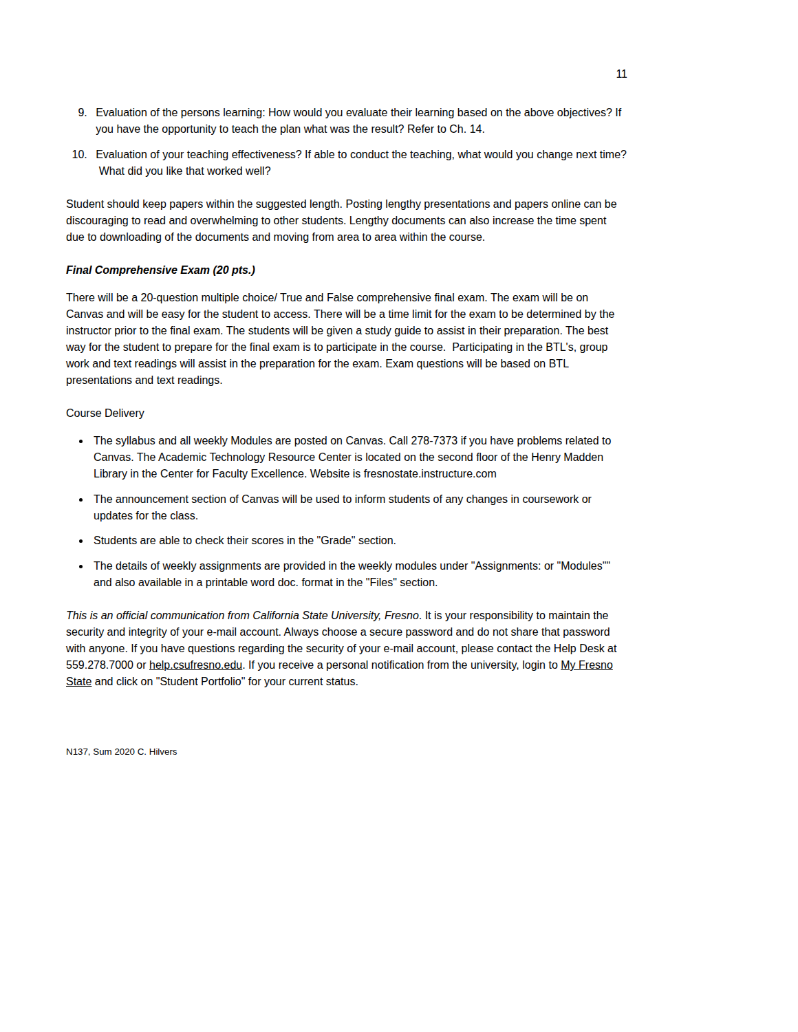11
Evaluation of the persons learning: How would you evaluate their learning based on the above objectives? If you have the opportunity to teach the plan what was the result? Refer to Ch. 14.
Evaluation of your teaching effectiveness? If able to conduct the teaching, what would you change next time? What did you like that worked well?
Student should keep papers within the suggested length. Posting lengthy presentations and papers online can be discouraging to read and overwhelming to other students. Lengthy documents can also increase the time spent due to downloading of the documents and moving from area to area within the course.
Final Comprehensive Exam (20 pts.)
There will be a 20-question multiple choice/ True and False comprehensive final exam. The exam will be on Canvas and will be easy for the student to access. There will be a time limit for the exam to be determined by the instructor prior to the final exam. The students will be given a study guide to assist in their preparation. The best way for the student to prepare for the final exam is to participate in the course. Participating in the BTL's, group work and text readings will assist in the preparation for the exam. Exam questions will be based on BTL presentations and text readings.
Course Delivery
The syllabus and all weekly Modules are posted on Canvas. Call 278-7373 if you have problems related to Canvas. The Academic Technology Resource Center is located on the second floor of the Henry Madden Library in the Center for Faculty Excellence. Website is fresnostate.instructure.com
The announcement section of Canvas will be used to inform students of any changes in coursework or updates for the class.
Students are able to check their scores in the "Grade" section.
The details of weekly assignments are provided in the weekly modules under "Assignments: or "Modules"" and also available in a printable word doc. format in the "Files" section.
This is an official communication from California State University, Fresno. It is your responsibility to maintain the security and integrity of your e-mail account. Always choose a secure password and do not share that password with anyone. If you have questions regarding the security of your e-mail account, please contact the Help Desk at 559.278.7000 or help.csufresno.edu. If you receive a personal notification from the university, login to My Fresno State and click on "Student Portfolio" for your current status.
N137, Sum 2020 C. Hilvers